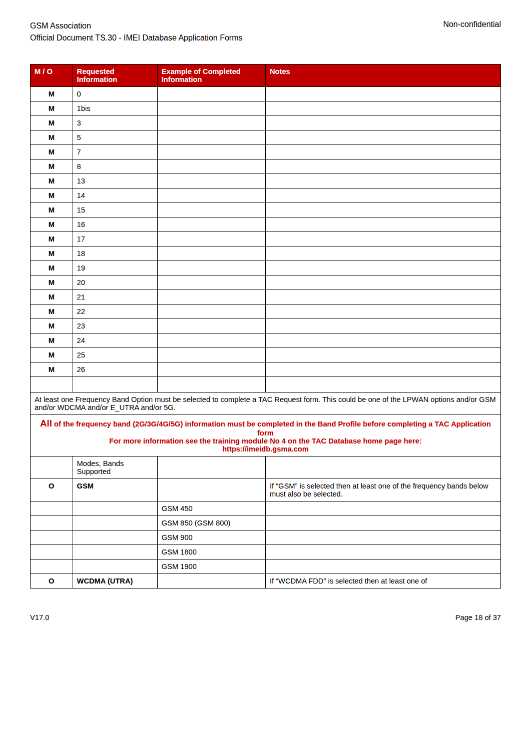GSM Association
Official Document TS.30 - IMEI Database Application Forms
Non-confidential
| M / O | Requested Information | Example of Completed Information | Notes |
| --- | --- | --- | --- |
| M | 0 | | |
| M | 1bis | | |
| M | 3 | | |
| M | 5 | | |
| M | 7 | | |
| M | 8 | | |
| M | 13 | | |
| M | 14 | | |
| M | 15 | | |
| M | 16 | | |
| M | 17 | | |
| M | 18 | | |
| M | 19 | | |
| M | 20 | | |
| M | 21 | | |
| M | 22 | | |
| M | 23 | | |
| M | 24 | | |
| M | 25 | | |
| M | 26 | | |
| At least one Frequency Band Option must be selected to complete a TAC Request form. This could be one of the LPWAN options and/or GSM and/or WDCMA and/or E_UTRA and/or 5G. |
| All of the frequency band (2G/3G/4G/5G) information must be completed in the Band Profile before completing a TAC Application form For more information see the training module No 4 on the TAC Database home page here: https://imeidb.gsma.com |
| | Modes, Bands Supported | | |
| O | GSM | | If “GSM” is selected then at least one of the frequency bands below must also be selected. |
| | | GSM 450 | |
| | | GSM 850 (GSM 800) | |
| | | GSM 900 | |
| | | GSM 1800 | |
| | | GSM 1900 | |
| O | WCDMA (UTRA) | | If “WCDMA FDD” is selected then at least one of |
V17.0
Page 18 of 37